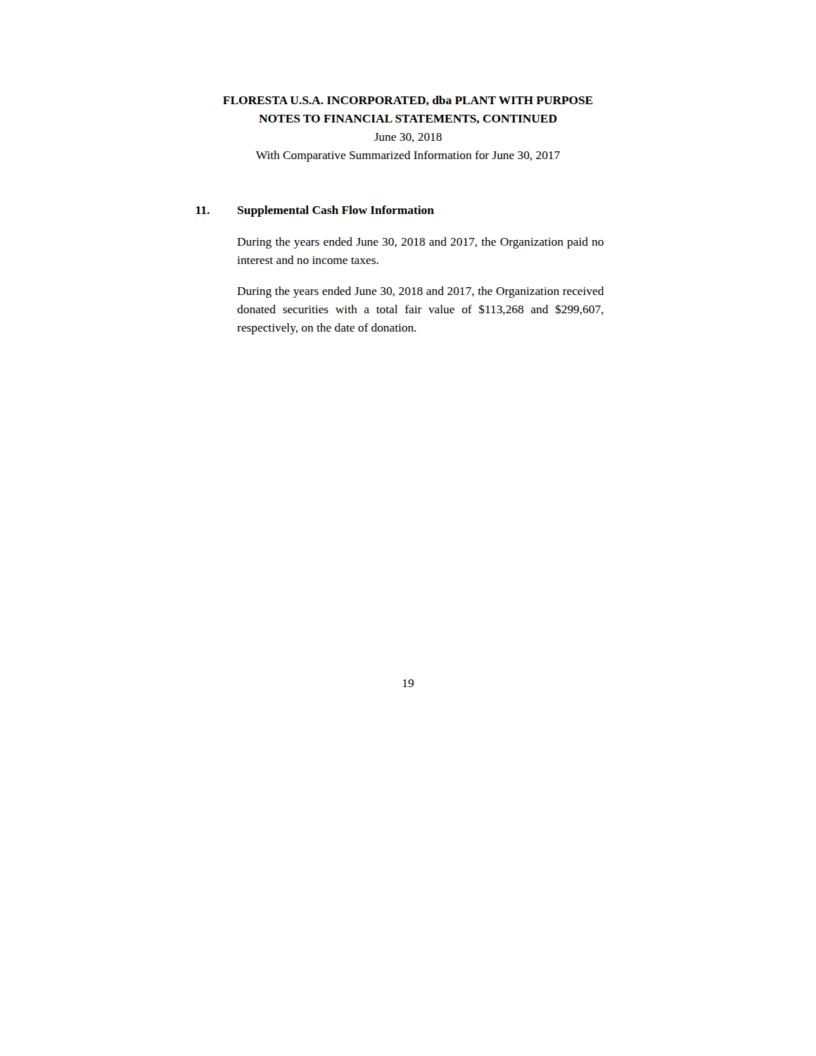FLORESTA U.S.A. INCORPORATED, dba PLANT WITH PURPOSE NOTES TO FINANCIAL STATEMENTS, CONTINUED June 30, 2018 With Comparative Summarized Information for June 30, 2017
11.
Supplemental Cash Flow Information
During the years ended June 30, 2018 and 2017, the Organization paid no interest and no income taxes.
During the years ended June 30, 2018 and 2017, the Organization received donated securities with a total fair value of $113,268 and $299,607, respectively, on the date of donation.
19